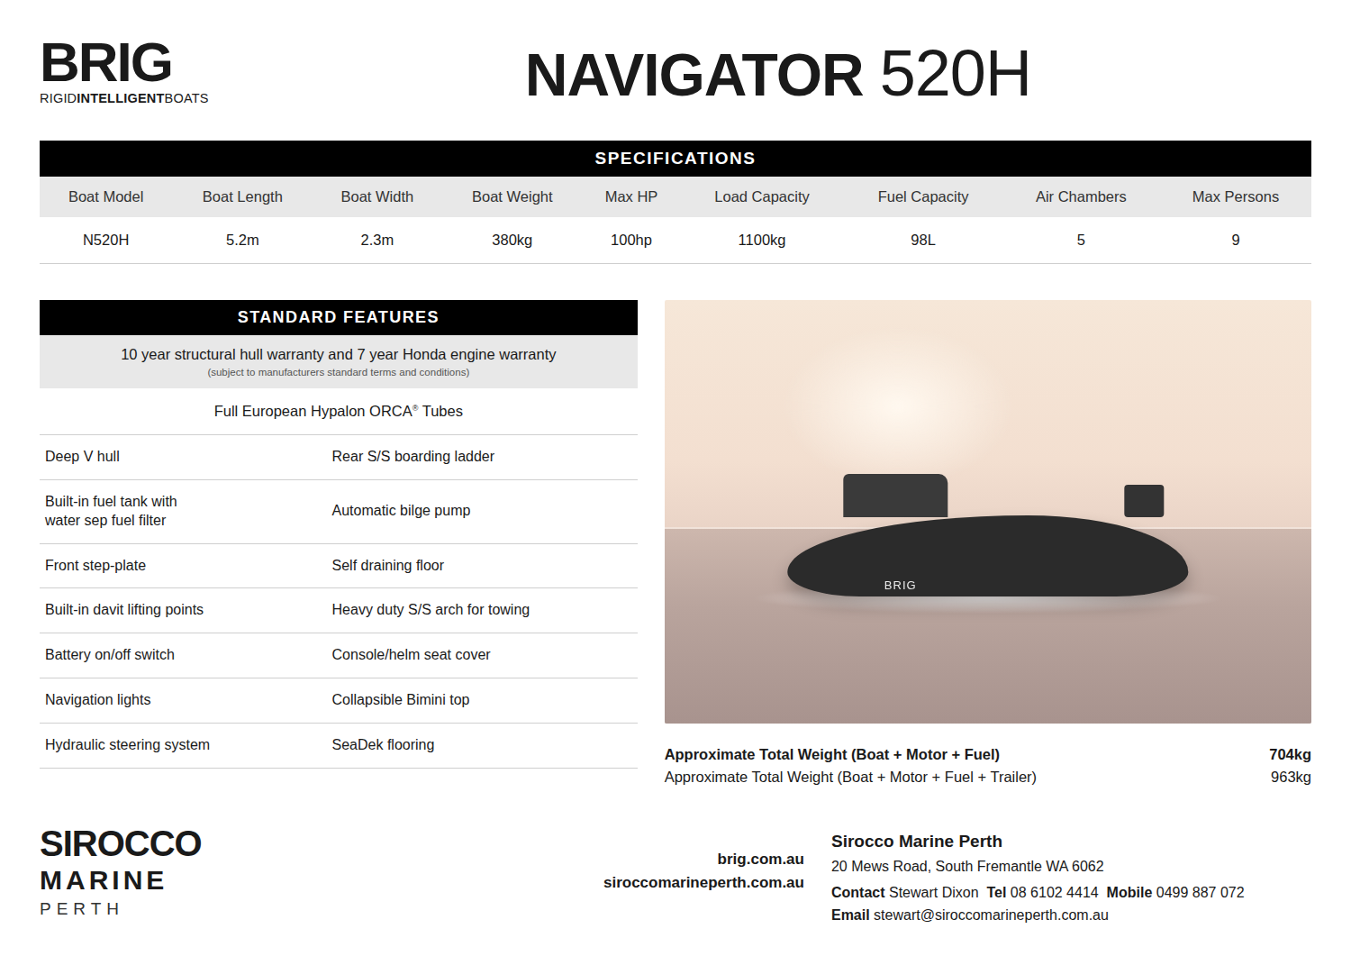BRIG
RIGIDINTELLIGENTBOATS
NAVIGATOR 520H
SPECIFICATIONS
| Boat Model | Boat Length | Boat Width | Boat Weight | Max HP | Load Capacity | Fuel Capacity | Air Chambers | Max Persons |
| --- | --- | --- | --- | --- | --- | --- | --- | --- |
| N520H | 5.2m | 2.3m | 380kg | 100hp | 1100kg | 98L | 5 | 9 |
STANDARD FEATURES
10 year structural hull warranty and 7 year Honda engine warranty
(subject to manufacturers standard terms and conditions)
Full European Hypalon ORCA® Tubes
| Deep V hull | Rear S/S boarding ladder |
| Built-in fuel tank with water sep fuel filter | Automatic bilge pump |
| Front step-plate | Self draining floor |
| Built-in davit lifting points | Heavy duty S/S arch for towing |
| Battery on/off switch | Console/helm seat cover |
| Navigation lights | Collapsible Bimini top |
| Hydraulic steering system | SeaDek flooring |
BRIG
Approximate Total Weight (Boat + Motor + Fuel) 704kg
Approximate Total Weight (Boat + Motor + Fuel + Trailer) 963kg
SIROCCO
MARINE
PERTH
brig.com.au
siroccomarineperth.com.au
Sirocco Marine Perth
20 Mews Road, South Fremantle WA 6062
Contact Stewart Dixon Tel 08 6102 4414 Mobile 0499 887 072
Email stewart@siroccomarineperth.com.au